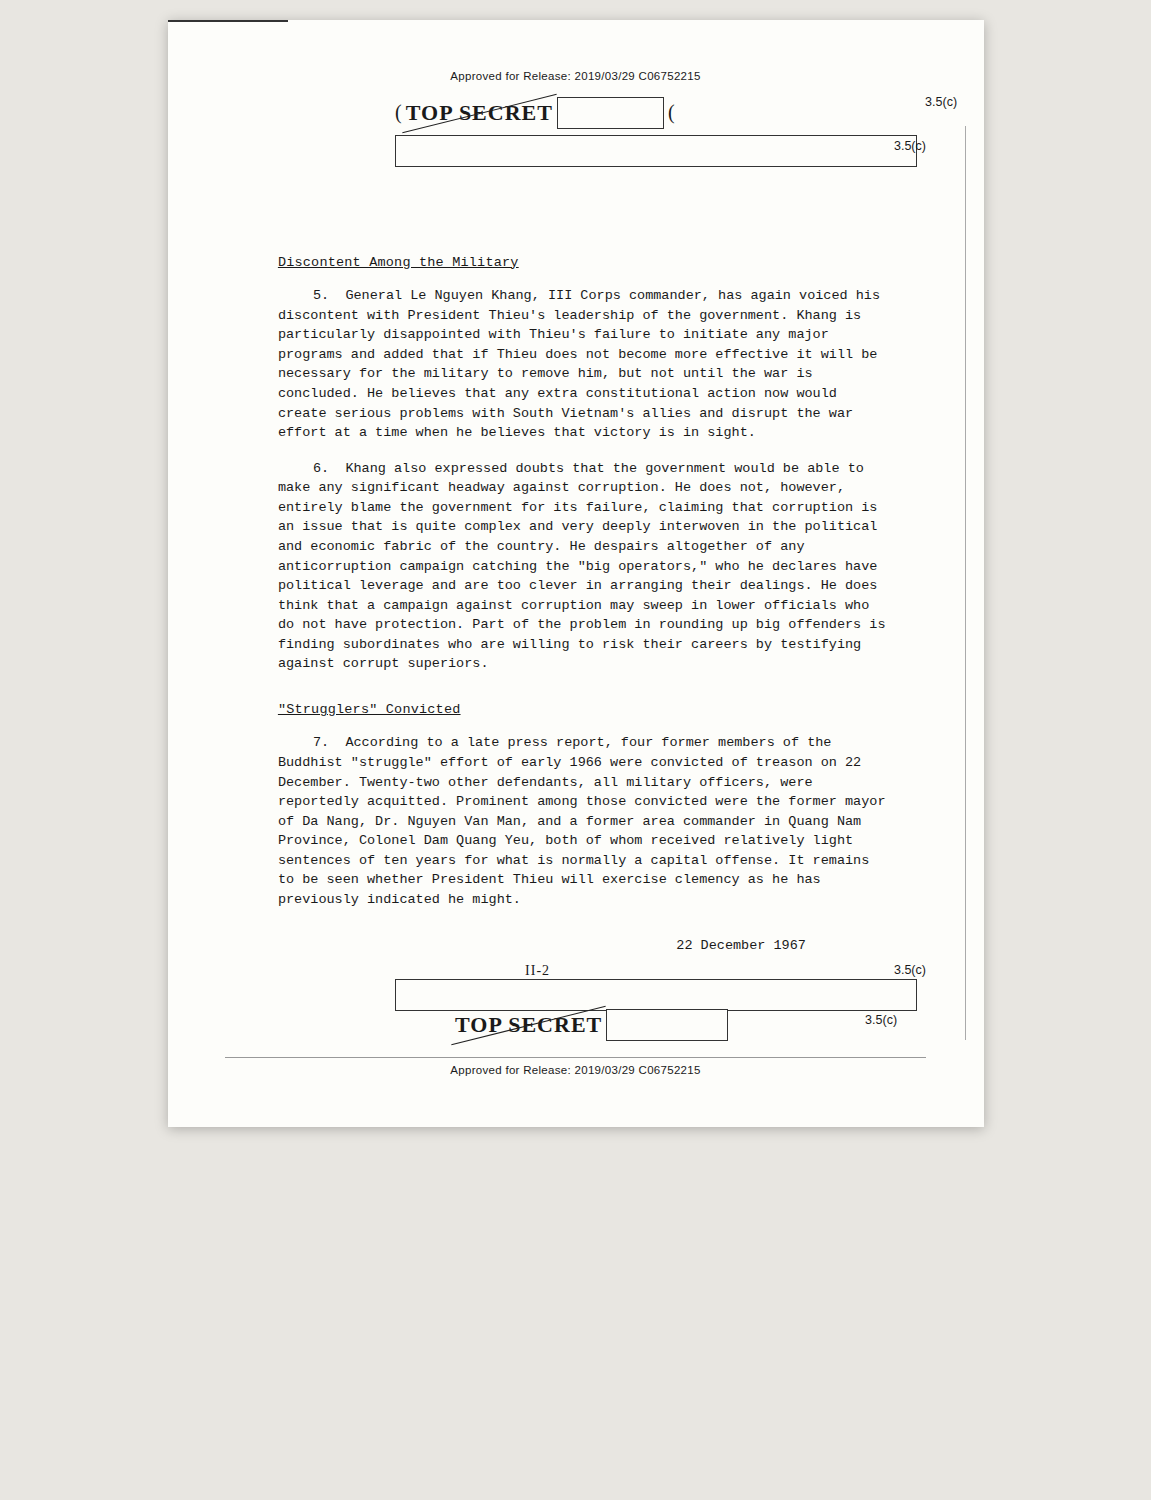Approved for Release: 2019/03/29 C06752215
3.5(c)
( TOP SECRET (
3.5(c)
Discontent Among the Military
5. General Le Nguyen Khang, III Corps commander, has again voiced his discontent with President Thieu's leadership of the government. Khang is particularly disappointed with Thieu's failure to initiate any major programs and added that if Thieu does not become more effective it will be necessary for the military to remove him, but not until the war is concluded. He believes that any extra constitutional action now would create serious problems with South Vietnam's allies and disrupt the war effort at a time when he believes that victory is in sight.
6. Khang also expressed doubts that the government would be able to make any significant headway against corruption. He does not, however, entirely blame the government for its failure, claiming that corruption is an issue that is quite complex and very deeply interwoven in the political and economic fabric of the country. He despairs altogether of any anticorruption campaign catching the "big operators," who he declares have political leverage and are too clever in arranging their dealings. He does think that a campaign against corruption may sweep in lower officials who do not have protection. Part of the problem in rounding up big offenders is finding subordinates who are willing to risk their careers by testifying against corrupt superiors.
"Strugglers" Convicted
7. According to a late press report, four former members of the Buddhist "struggle" effort of early 1966 were convicted of treason on 22 December. Twenty-two other defendants, all military officers, were reportedly acquitted. Prominent among those convicted were the former mayor of Da Nang, Dr. Nguyen Van Man, and a former area commander in Quang Nam Province, Colonel Dam Quang Yeu, both of whom received relatively light sentences of ten years for what is normally a capital offense. It remains to be seen whether President Thieu will exercise clemency as he has previously indicated he might.
22 December 1967
II-2
TOP SECRET
3.5(c)
3.5(c)
Approved for Release: 2019/03/29 C06752215